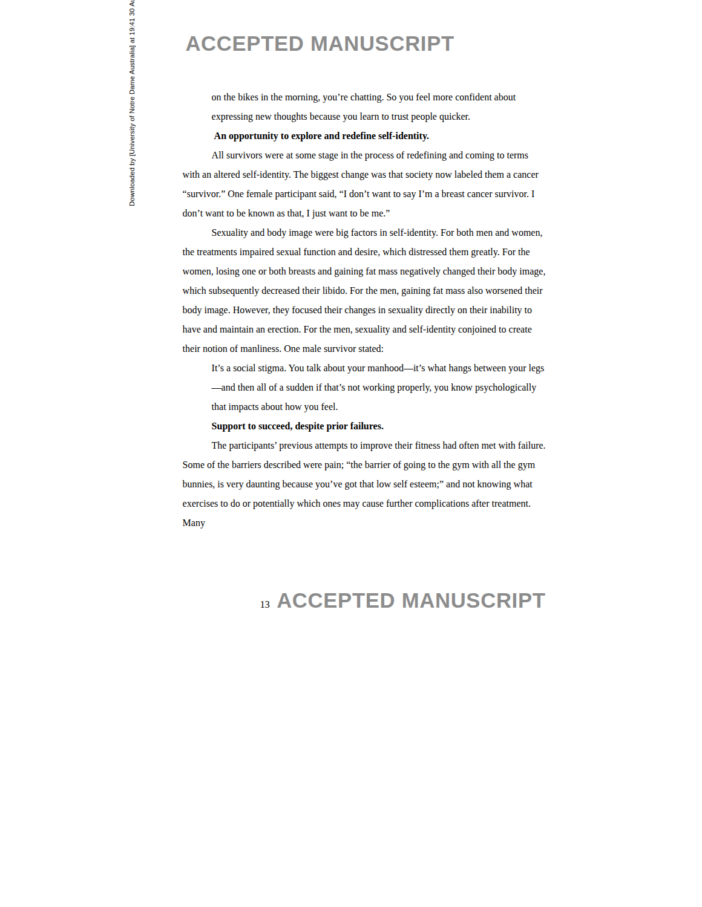Downloaded by [University of Notre Dame Australia] at 19:41 30 August 2015
ACCEPTED MANUSCRIPT
on the bikes in the morning, you’re chatting. So you feel more confident about expressing new thoughts because you learn to trust people quicker.
An opportunity to explore and redefine self-identity.
All survivors were at some stage in the process of redefining and coming to terms with an altered self-identity. The biggest change was that society now labeled them a cancer “survivor.” One female participant said, “I don’t want to say I’m a breast cancer survivor. I don’t want to be known as that, I just want to be me.”
Sexuality and body image were big factors in self-identity. For both men and women, the treatments impaired sexual function and desire, which distressed them greatly. For the women, losing one or both breasts and gaining fat mass negatively changed their body image, which subsequently decreased their libido. For the men, gaining fat mass also worsened their body image. However, they focused their changes in sexuality directly on their inability to have and maintain an erection. For the men, sexuality and self-identity conjoined to create their notion of manliness. One male survivor stated:
It’s a social stigma. You talk about your manhood—it’s what hangs between your legs—and then all of a sudden if that’s not working properly, you know psychologically that impacts about how you feel.
Support to succeed, despite prior failures.
The participants’ previous attempts to improve their fitness had often met with failure. Some of the barriers described were pain; “the barrier of going to the gym with all the gym bunnies, is very daunting because you’ve got that low self esteem;” and not knowing what exercises to do or potentially which ones may cause further complications after treatment. Many
13 ACCEPTED MANUSCRIPT